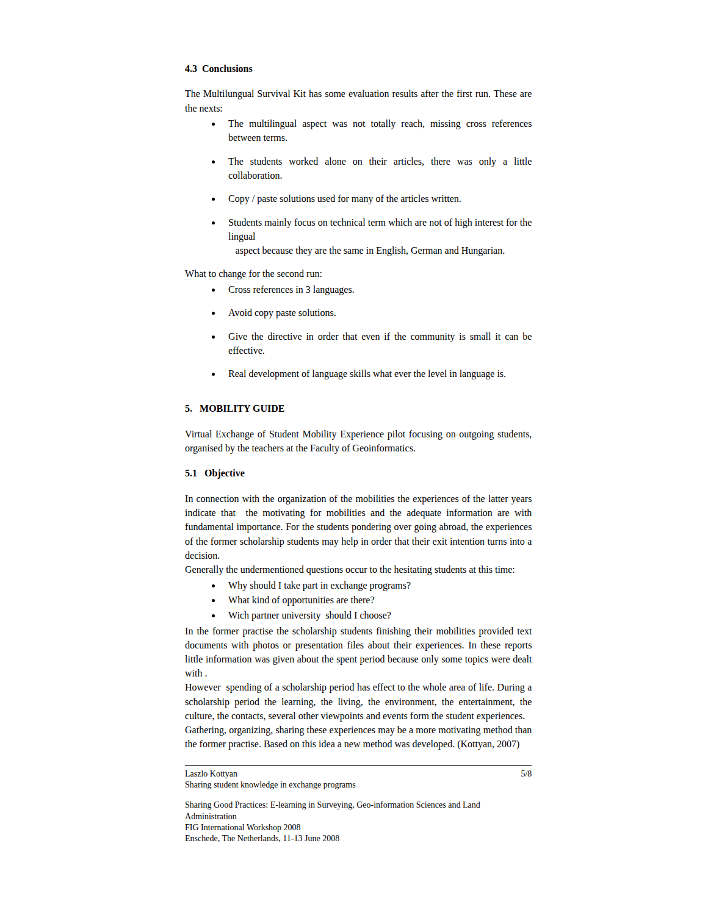4.3 Conclusions
The Multilungual Survival Kit has some evaluation results after the first run. These are the nexts:
The multilingual aspect was not totally reach, missing cross references between terms.
The students worked alone on their articles, there was only a little collaboration.
Copy / paste solutions used for many of the articles written.
Students mainly focus on technical term which are not of high interest for the lingual aspect because they are the same in English, German and Hungarian.
What to change for the second run:
Cross references in 3 languages.
Avoid copy paste solutions.
Give the directive in order that even if the community is small it can be effective.
Real development of language skills what ever the level in language is.
5. MOBILITY GUIDE
Virtual Exchange of Student Mobility Experience pilot focusing on outgoing students, organised by the teachers at the Faculty of Geoinformatics.
5.1 Objective
In connection with the organization of the mobilities the experiences of the latter years indicate that the motivating for mobilities and the adequate information are with fundamental importance. For the students pondering over going abroad, the experiences of the former scholarship students may help in order that their exit intention turns into a decision.
Generally the undermentioned questions occur to the hesitating students at this time:
Why should I take part in exchange programs?
What kind of opportunities are there?
Wich partner university should I choose?
In the former practise the scholarship students finishing their mobilities provided text documents with photos or presentation files about their experiences. In these reports little information was given about the spent period because only some topics were dealt with .
However spending of a scholarship period has effect to the whole area of life. During a scholarship period the learning, the living, the environment, the entertainment, the culture, the contacts, several other viewpoints and events form the student experiences.
Gathering, organizing, sharing these experiences may be a more motivating method than the former practise. Based on this idea a new method was developed. (Kottyan, 2007)
5/8
Laszlo Kottyan
Sharing student knowledge in exchange programs
Sharing Good Practices: E-learning in Surveying, Geo-information Sciences and Land Administration
FIG International Workshop 2008
Enschede, The Netherlands, 11-13 June 2008